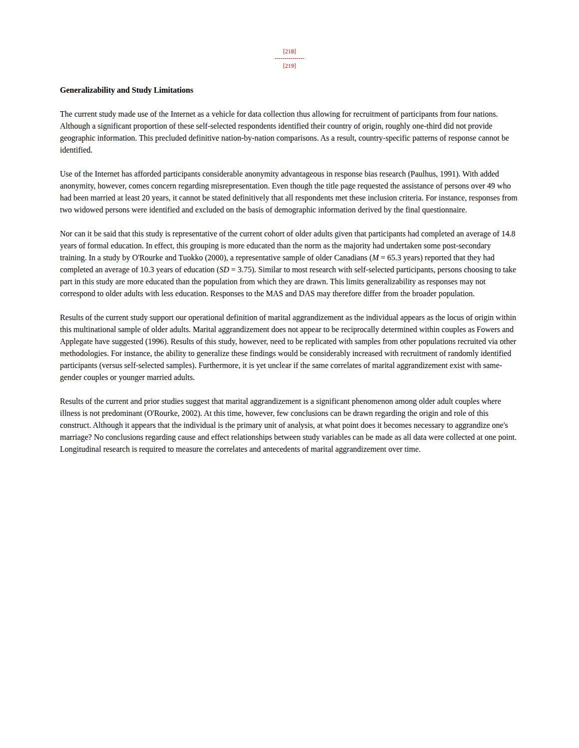[218]
---------------
[219]
Generalizability and Study Limitations
The current study made use of the Internet as a vehicle for data collection thus allowing for recruitment of participants from four nations. Although a significant proportion of these self-selected respondents identified their country of origin, roughly one-third did not provide geographic information. This precluded definitive nation-by-nation comparisons. As a result, country-specific patterns of response cannot be identified.
Use of the Internet has afforded participants considerable anonymity advantageous in response bias research (Paulhus, 1991). With added anonymity, however, comes concern regarding misrepresentation. Even though the title page requested the assistance of persons over 49 who had been married at least 20 years, it cannot be stated definitively that all respondents met these inclusion criteria. For instance, responses from two widowed persons were identified and excluded on the basis of demographic information derived by the final questionnaire.
Nor can it be said that this study is representative of the current cohort of older adults given that participants had completed an average of 14.8 years of formal education. In effect, this grouping is more educated than the norm as the majority had undertaken some post-secondary training. In a study by O'Rourke and Tuokko (2000), a representative sample of older Canadians (M = 65.3 years) reported that they had completed an average of 10.3 years of education (SD = 3.75). Similar to most research with self-selected participants, persons choosing to take part in this study are more educated than the population from which they are drawn. This limits generalizability as responses may not correspond to older adults with less education. Responses to the MAS and DAS may therefore differ from the broader population.
Results of the current study support our operational definition of marital aggrandizement as the individual appears as the locus of origin within this multinational sample of older adults. Marital aggrandizement does not appear to be reciprocally determined within couples as Fowers and Applegate have suggested (1996). Results of this study, however, need to be replicated with samples from other populations recruited via other methodologies. For instance, the ability to generalize these findings would be considerably increased with recruitment of randomly identified participants (versus self-selected samples). Furthermore, it is yet unclear if the same correlates of marital aggrandizement exist with same-gender couples or younger married adults.
Results of the current and prior studies suggest that marital aggrandizement is a significant phenomenon among older adult couples where illness is not predominant (O'Rourke, 2002). At this time, however, few conclusions can be drawn regarding the origin and role of this construct. Although it appears that the individual is the primary unit of analysis, at what point does it becomes necessary to aggrandize one's marriage? No conclusions regarding cause and effect relationships between study variables can be made as all data were collected at one point. Longitudinal research is required to measure the correlates and antecedents of marital aggrandizement over time.